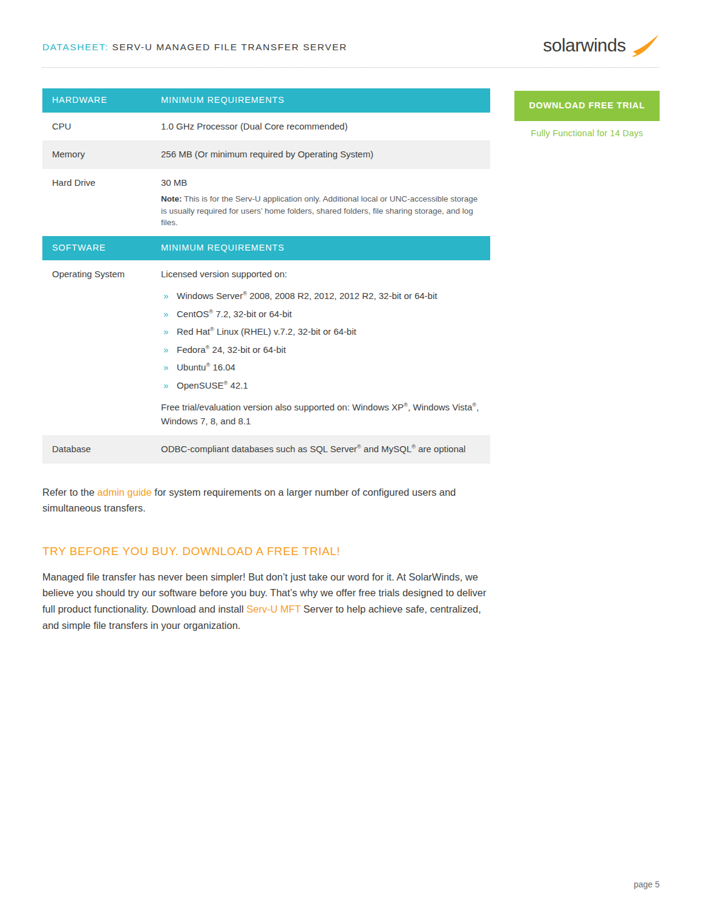DATASHEET: SERV-U MANAGED FILE TRANSFER SERVER
solarwinds
| HARDWARE | MINIMUM REQUIREMENTS |
| --- | --- |
| CPU | 1.0 GHz Processor (Dual Core recommended) |
| Memory | 256 MB (Or minimum required by Operating System) |
| Hard Drive | 30 MB Note: This is for the Serv-U application only. Additional local or UNC-accessible storage is usually required for users’ home folders, shared folders, file sharing storage, and log files. |
| SOFTWARE | MINIMUM REQUIREMENTS |
| --- | --- |
| Operating System | Licensed version supported on: Windows Server ® 2008, 2008 R2, 2012, 2012 R2, 32-bit or 64-bit CentOS ® 7.2, 32-bit or 64-bit Red Hat ® Linux (RHEL) v.7.2, 32-bit or 64-bit Fedora ® 24, 32-bit or 64-bit Ubuntu ® 16.04 OpenSUSE ® 42.1 Free trial/evaluation version also supported on: Windows XP ® , Windows Vista ® , Windows 7, 8, and 8.1 |
| Database | ODBC-compliant databases such as SQL Server ® and MySQL ® are optional |
Refer to the admin guide for system requirements on a larger number of configured users and simultaneous transfers.
Try before you buy. Download a free trial!
Managed file transfer has never been simpler! But don’t just take our word for it. At SolarWinds, we believe you should try our software before you buy. That’s why we offer free trials designed to deliver full product functionality. Download and install Serv-U MFT Server to help achieve safe, centralized, and simple file transfers in your organization.
Download Free Trial
Fully Functional for 14 Days
page 5